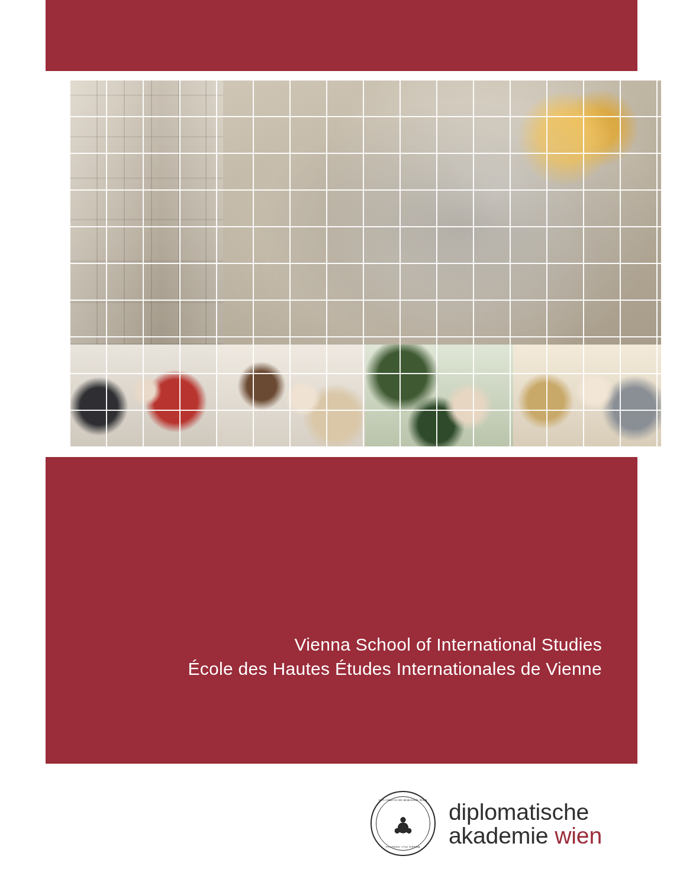Mosaic of images of the Diplomatic Academy of Vienna.
Vienna School of International Studies École des Hautes Études Internationales de Vienne
Diplomatische Akademie Wien Founded 1754 Vienna
diplomatische akademie wien